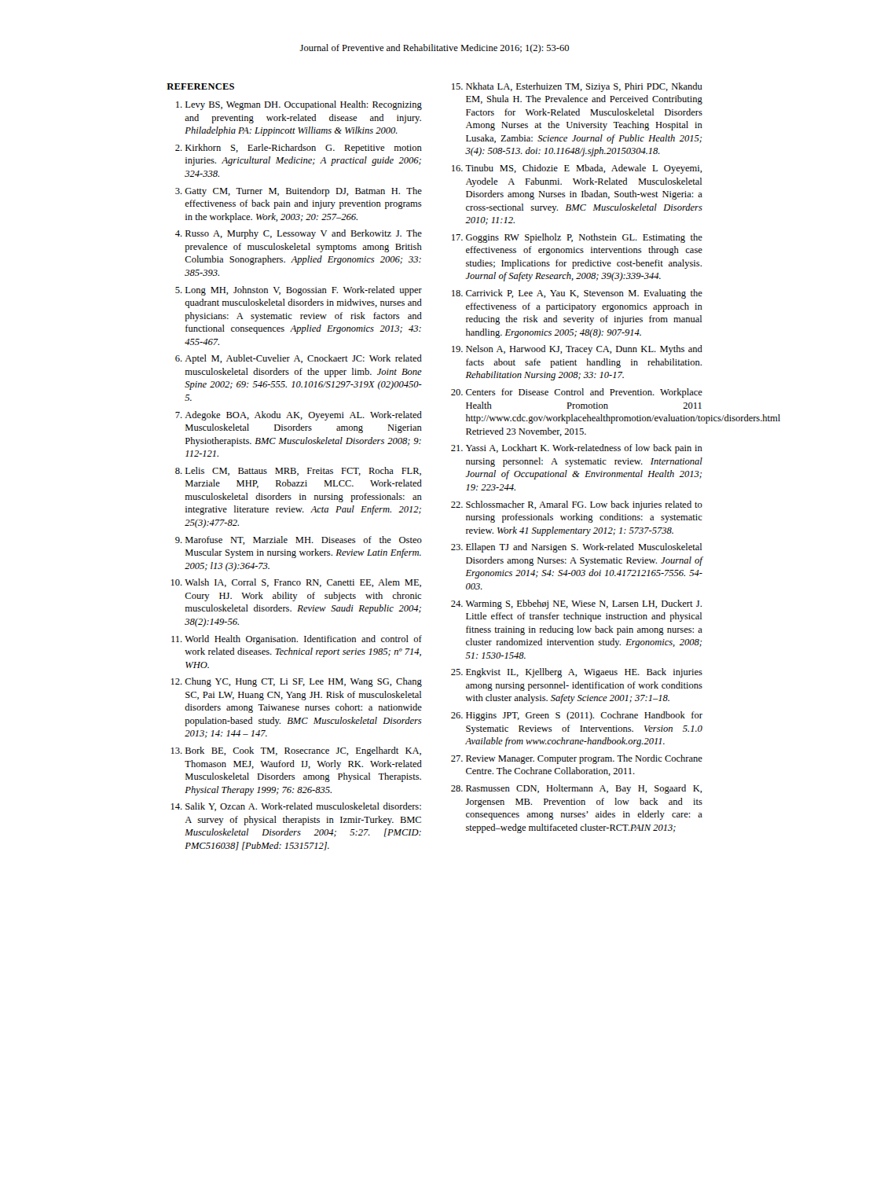Journal of Preventive and Rehabilitative Medicine 2016; 1(2): 53-60
REFERENCES
Levy BS, Wegman DH. Occupational Health: Recognizing and preventing work-related disease and injury. Philadelphia PA: Lippincott Williams & Wilkins 2000.
Kirkhorn S, Earle-Richardson G. Repetitive motion injuries. Agricultural Medicine; A practical guide 2006; 324-338.
Gatty CM, Turner M, Buitendorp DJ, Batman H. The effectiveness of back pain and injury prevention programs in the workplace. Work, 2003; 20: 257–266.
Russo A, Murphy C, Lessoway V and Berkowitz J. The prevalence of musculoskeletal symptoms among British Columbia Sonographers. Applied Ergonomics 2006; 33: 385-393.
Long MH, Johnston V, Bogossian F. Work-related upper quadrant musculoskeletal disorders in midwives, nurses and physicians: A systematic review of risk factors and functional consequences Applied Ergonomics 2013; 43: 455-467.
Aptel M, Aublet-Cuvelier A, Cnockaert JC: Work related musculoskeletal disorders of the upper limb. Joint Bone Spine 2002; 69: 546-555. 10.1016/S1297-319X (02)00450-5.
Adegoke BOA, Akodu AK, Oyeyemi AL. Work-related Musculoskeletal Disorders among Nigerian Physiotherapists. BMC Musculoskeletal Disorders 2008; 9: 112-121.
Lelis CM, Battaus MRB, Freitas FCT, Rocha FLR, Marziale MHP, Robazzi MLCC. Work-related musculoskeletal disorders in nursing professionals: an integrative literature review. Acta Paul Enferm. 2012; 25(3):477-82.
Marofuse NT, Marziale MH. Diseases of the Osteo Muscular System in nursing workers. Review Latin Enferm. 2005; l13 (3):364-73.
Walsh IA, Corral S, Franco RN, Canetti EE, Alem ME, Coury HJ. Work ability of subjects with chronic musculoskeletal disorders. Review Saudi Republic 2004; 38(2):149-56.
World Health Organisation. Identification and control of work related diseases. Technical report series 1985; nº 714, WHO.
Chung YC, Hung CT, Li SF, Lee HM, Wang SG, Chang SC, Pai LW, Huang CN, Yang JH. Risk of musculoskeletal disorders among Taiwanese nurses cohort: a nationwide population-based study. BMC Musculoskeletal Disorders 2013; 14: 144 – 147.
Bork BE, Cook TM, Rosecrance JC, Engelhardt KA, Thomason MEJ, Wauford IJ, Worly RK. Work-related Musculoskeletal Disorders among Physical Therapists. Physical Therapy 1999; 76: 826-835.
Salik Y, Ozcan A. Work-related musculoskeletal disorders: A survey of physical therapists in Izmir-Turkey. BMC Musculoskeletal Disorders 2004; 5:27. [PMCID: PMC516038] [PubMed: 15315712].
Nkhata LA, Esterhuizen TM, Siziya S, Phiri PDC, Nkandu EM, Shula H. The Prevalence and Perceived Contributing Factors for Work-Related Musculoskeletal Disorders Among Nurses at the University Teaching Hospital in Lusaka, Zambia: Science Journal of Public Health 2015; 3(4): 508-513. doi: 10.11648/j.sjph.20150304.18.
Tinubu MS, Chidozie E Mbada, Adewale L Oyeyemi, Ayodele A Fabunmi. Work-Related Musculoskeletal Disorders among Nurses in Ibadan, South-west Nigeria: a cross-sectional survey. BMC Musculoskeletal Disorders 2010; 11:12.
Goggins RW Spielholz P, Nothstein GL. Estimating the effectiveness of ergonomics interventions through case studies; Implications for predictive cost-benefit analysis. Journal of Safety Research, 2008; 39(3):339-344.
Carrivick P, Lee A, Yau K, Stevenson M. Evaluating the effectiveness of a participatory ergonomics approach in reducing the risk and severity of injuries from manual handling. Ergonomics 2005; 48(8): 907-914.
Nelson A, Harwood KJ, Tracey CA, Dunn KL. Myths and facts about safe patient handling in rehabilitation. Rehabilitation Nursing 2008; 33: 10-17.
Centers for Disease Control and Prevention. Workplace Health Promotion 2011 http://www.cdc.gov/workplacehealthpromotion/evaluation/topics/disorders.html Retrieved 23 November, 2015.
Yassi A, Lockhart K. Work-relatedness of low back pain in nursing personnel: A systematic review. International Journal of Occupational & Environmental Health 2013; 19: 223-244.
Schlossmacher R, Amaral FG. Low back injuries related to nursing professionals working conditions: a systematic review. Work 41 Supplementary 2012; 1: 5737-5738.
Ellapen TJ and Narsigen S. Work-related Musculoskeletal Disorders among Nurses: A Systematic Review. Journal of Ergonomics 2014; S4: S4-003 doi 10.417212165-7556. 54-003.
Warming S, Ebbehøj NE, Wiese N, Larsen LH, Duckert J. Little effect of transfer technique instruction and physical fitness training in reducing low back pain among nurses: a cluster randomized intervention study. Ergonomics, 2008; 51: 1530-1548.
Engkvist IL, Kjellberg A, Wigaeus HE. Back injuries among nursing personnel- identification of work conditions with cluster analysis. Safety Science 2001; 37:1–18.
Higgins JPT, Green S (2011). Cochrane Handbook for Systematic Reviews of Interventions. Version 5.1.0 Available from www.cochrane-handbook.org.2011.
Review Manager. Computer program. The Nordic Cochrane Centre. The Cochrane Collaboration, 2011.
Rasmussen CDN, Holtermann A, Bay H, Sogaard K, Jorgensen MB. Prevention of low back and its consequences among nurses’ aides in elderly care: a stepped–wedge multifaceted cluster-RCT.PAIN 2013;